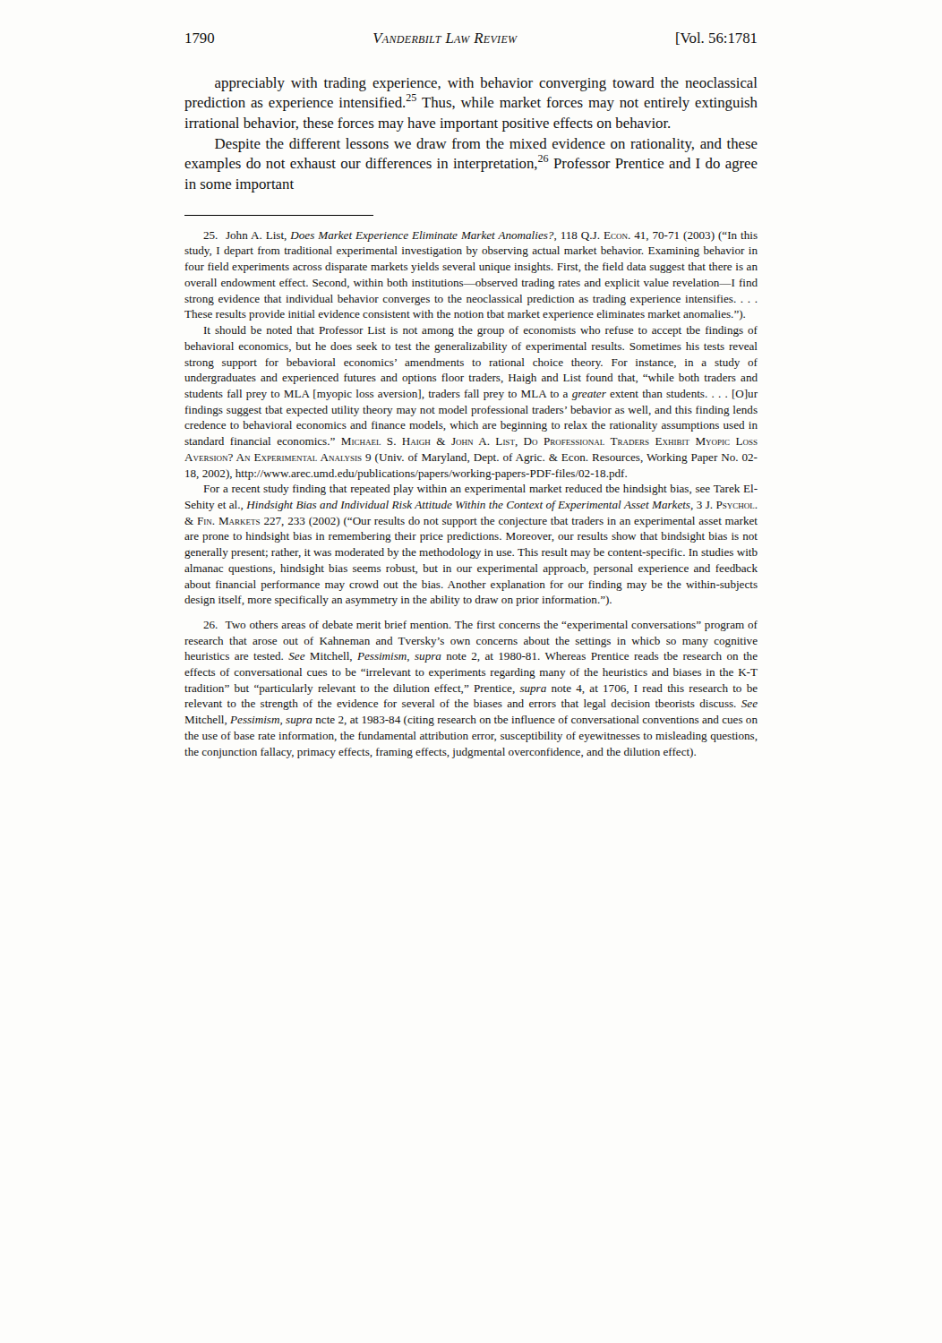1790 Vanderbilt Law Review [Vol. 56:1781
appreciably with trading experience, with behavior converging toward the neoclassical prediction as experience intensified.25 Thus, while market forces may not entirely extinguish irrational behavior, these forces may have important positive effects on behavior.
Despite the different lessons we draw from the mixed evidence on rationality, and these examples do not exhaust our differences in interpretation,26 Professor Prentice and I do agree in some important
25. John A. List, Does Market Experience Eliminate Market Anomalies?, 118 Q.J. Econ. 41, 70-71 (2003) (“In this study, I depart from traditional experimental investigation by observing actual market behavior. Examining behavior in four field experiments across disparate markets yields several unique insights. First, the field data suggest that there is an overall endowment effect. Second, within both institutions—observed trading rates and explicit value revelation—I find strong evidence that individual behavior converges to the neoclassical prediction as trading experience intensifies. . . . These results provide initial evidence consistent with the notion tbat market experience eliminates market anomalies.”).
It should be noted that Professor List is not among the group of economists who refuse to accept tbe findings of behavioral economics, but he does seek to test the generalizability of experimental results. Sometimes his tests reveal strong support for bebavioral economics’ amendments to rational choice theory. For instance, in a study of undergraduates and experienced futures and options floor traders, Haigh and List found that, “while both traders and students fall prey to MLA [myopic loss aversion], traders fall prey to MLA to a greater extent than students. . . . [O]ur findings suggest tbat expected utility theory may not model professional traders’ bebavior as well, and this finding lends credence to behavioral economics and finance models, which are beginning to relax the rationality assumptions used in standard financial economics.” Michael S. Haigh & John A. List, Do Professional Traders Exhibit Myopic Loss Aversion? An Experimental Analysis 9 (Univ. of Maryland, Dept. of Agric. & Econ. Resources, Working Paper No. 02-18, 2002), http://www.arec.umd.edu/publications/papers/working-papers-PDF-files/02-18.pdf.
For a recent study finding that repeated play within an experimental market reduced tbe hindsight bias, see Tarek El-Sehity et al., Hindsight Bias and Individual Risk Attitude Within the Context of Experimental Asset Markets, 3 J. Psychol. & Fin. Markets 227, 233 (2002) (“Our results do not support the conjecture tbat traders in an experimental asset market are prone to hindsight bias in remembering their price predictions. Moreover, our results show that bindsight bias is not generally present; rather, it was moderated by the methodology in use. This result may be content-specific. In studies witb almanac questions, hindsight bias seems robust, but in our experimental approacb, personal experience and feedback about financial performance may crowd out the bias. Another explanation for our finding may be the within-subjects design itself, more specifically an asymmetry in the ability to draw on prior information.”).
26. Two others areas of debate merit brief mention. The first concerns the “experimental conversations” program of research that arose out of Kahneman and Tversky’s own concerns about the settings in whicb so many cognitive heuristics are tested. See Mitchell, Pessimism, supra note 2, at 1980-81. Whereas Prentice reads tbe research on the effects of conversational cues to be “irrelevant to experiments regarding many of the heuristics and biases in the K-T tradition” but “particularly relevant to the dilution effect,” Prentice, supra note 4, at 1706, I read this research to be relevant to the strength of the evidence for several of the biases and errors that legal decision tbeorists discuss. See Mitchell, Pessimism, supra ncte 2, at 1983-84 (citing research on tbe influence of conversational conventions and cues on the use of base rate information, the fundamental attribution error, susceptibility of eyewitnesses to misleading questions, the conjunction fallacy, primacy effects, framing effects, judgmental overconfidence, and the dilution effect).